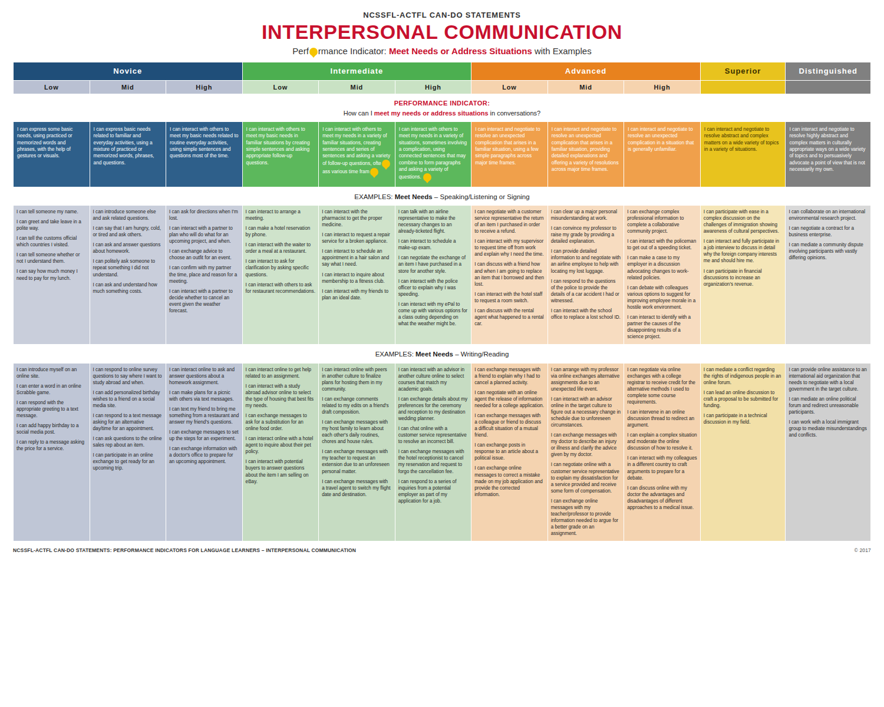NCSSFL-ACTFL Can-Do Statements
Interpersonal Communication
Perf rmance Indicator: Meet Needs or Address Situations with Examples
| Novice | Intermediate | Advanced | Superior | Distinguished |
| --- | --- | --- | --- | --- |
| Low | Mid | High | Low | Mid | High | Low | Mid | High | | |
| Performance Indicator: How can I meet my needs or address situations in conversations? |
| I can express some basic needs, using practiced or memorized words and phrases, with the help of gestures or visuals. | I can express basic needs related to familiar and everyday activities, using a mixture of practiced or memorized words, phrases, and questions. | I can interact with others to meet my basic needs related to routine everyday activities, using simple sentences and questions most of the time. | I can interact with others to meet my basic needs in familiar situations by creating simple sentences and asking appropriate follow-up questions. | I can interact with others to meet my needs in a variety of familiar situations, creating sentences and series of sentences and asking a variety of follow-up questions, ofte ass various time fram | I can interact with others to meet my needs in a variety of situations, sometimes involving a complication, using connected sentences that may combine to form paragraphs and asking a variety of questions. | I can interact and negotiate to resolve an unexpected complication that arises in a familiar situation, using a few simple paragraphs across major time frames. | I can interact and negotiate to resolve an unexpected complication that arises in a familiar situation, providing detailed explanations and offering a variety of resolutions across major time frames. | I can interact and negotiate to resolve an unexpected complication in a situation that is generally unfamiliar. | I can interact and negotiate to resolve abstract and complex matters on a wide variety of topics in a variety of situations. | I can interact and negotiate to resolve highly abstract and complex matters in culturally appropriate ways on a wide variety of topics and to persuasively advocate a point of view that is not necessarily my own. |
| EXAMPLES: Meet Needs – Speaking/Listening or Signing |
| I can tell someone my name. I can greet and take leave in a polite way. I can tell the customs official which countries I visited. I can tell someone whether or not I understand them. I can say how much money I need to pay for my lunch. | I can introduce someone else and ask related questions. I can say that I am hungry, cold, or tired and ask others. I can ask and answer questions about homework. I can politely ask someone to repeat something I did not understand. I can ask and understand how much something costs. | I can ask for directions when I'm lost. I can interact with a partner to plan who will do what for an upcoming project, and when. I can exchange advice to choose an outfit for an event. I can confirm with my partner the time, place and reason for a meeting. I can interact with a partner to decide whether to cancel an event given the weather forecast. | I can interact to arrange a meeting. I can make a hotel reservation by phone. I can interact with the waiter to order a meal at a restaurant. I can interact to ask for clarification by asking specific questions. I can interact with others to ask for restaurant recommendations. | I can interact with the pharmacist to get the proper medicine. I can interact to request a repair service for a broken appliance. I can interact to schedule an appointment in a hair salon and say what I need. I can interact to inquire about membership to a fitness club. I can interact with my friends to plan an ideal date. | I can talk with an airline representative to make the necessary changes to an already-ticketed flight. I can interact to schedule a make-up exam. I can negotiate the exchange of an item I have purchased in a store for another style. I can interact with the police officer to explain why I was speeding. I can interact with my ePal to come up with various options for a class outing depending on what the weather might be. | I can negotiate with a customer service representative the return of an item I purchased in order to receive a refund. I can interact with my supervisor to request time off from work and explain why I need the time. I can discuss with a friend how and when I am going to replace an item that I borrowed and then lost. I can interact with the hotel staff to request a room switch. I can discuss with the rental agent what happened to a rental car. | I can clear up a major personal misunderstanding at work. I can convince my professor to raise my grade by providing a detailed explanation. I can provide detailed information to and negotiate with an airline employee to help with locating my lost luggage. I can respond to the questions of the police to provide the details of a car accident I had or witnessed. I can interact with the school office to replace a lost school ID. | I can exchange complex professional information to complete a collaborative community project. I can interact with the policeman to get out of a speeding ticket. I can make a case to my employer in a discussion advocating changes to work-related policies. I can debate with colleagues various options to suggest for improving employee morale in a hostile work environment. I can interact to identify with a partner the causes of the disappointing results of a science project. | I can participate with ease in a complex discussion on the challenges of immigration showing awareness of cultural perspectives. I can interact and fully participate in a job interview to discuss in detail why the foreign company interests me and should hire me. I can participate in financial discussions to increase an organization's revenue. | I can collaborate on an international environmental research project. I can negotiate a contract for a business enterprise. I can mediate a community dispute involving participants with vastly differing opinions. |
| EXAMPLES: Meet Needs – Writing/Reading |
| I can introduce myself on an online site. I can enter a word in an online Scrabble game. I can respond with the appropriate greeting to a text message. I can add happy birthday to a social media post. I can reply to a message asking the price for a service. | I can respond to online survey questions to say where I want to study abroad and when. I can add personalized birthday wishes to a friend on a social media site. I can respond to a text message asking for an alternative day/time for an appointment. I can ask questions to the online sales rep about an item. I can participate in an online exchange to get ready for an upcoming trip. | I can interact online to ask and answer questions about a homework assignment. I can make plans for a picnic with others via text messages. I can text my friend to bring me something from a restaurant and answer my friend's questions. I can exchange messages to set up the steps for an experiment. I can exchange information with a doctor's office to prepare for an upcoming appointment. | I can interact online to get help related to an assignment. I can interact with a study abroad advisor online to select the type of housing that best fits my needs. I can exchange messages to ask for a substitution for an online food order. I can interact online with a hotel agent to inquire about their pet policy. I can interact with potential buyers to answer questions about the item I am selling on eBay. | I can interact online with peers in another culture to finalize plans for hosting them in my community. I can exchange comments related to my edits on a friend's draft composition. I can exchange messages with my host family to learn about each other's daily routines, chores and house rules. I can exchange messages with my teacher to request an extension due to an unforeseen personal matter. I can exchange messages with a travel agent to switch my flight date and destination. | I can interact with an advisor in another culture online to select courses that match my academic goals. I can exchange details about my preferences for the ceremony and reception to my destination wedding planner. I can chat online with a customer service representative to resolve an incorrect bill. I can exchange messages with the hotel receptionist to cancel my reservation and request to forgo the cancellation fee. I can respond to a series of inquiries from a potential employer as part of my application for a job. | I can exchange messages with a friend to explain why I had to cancel a planned activity. I can negotiate with an online agent the release of information needed for a college application. I can exchange messages with a colleague or friend to discuss a difficult situation of a mutual friend. I can exchange posts in response to an article about a political issue. I can exchange online messages to correct a mistake made on my job application and provide the corrected information. | I can arrange with my professor via online exchanges alternative assignments due to an unexpected life event. I can interact with an advisor online in the target culture to figure out a necessary change in schedule due to unforeseen circumstances. I can exchange messages with my doctor to describe an injury or illness and clarify the advice given by my doctor. I can negotiate online with a customer service representative to explain my dissatisfaction for a service provided and receive some form of compensation. I can exchange online messages with my teacher/professor to provide information needed to argue for a better grade on an assignment. | I can negotiate via online exchanges with a college registrar to receive credit for the alternative methods I used to complete some course requirements. I can intervene in an online discussion thread to redirect an argument. I can explain a complex situation and moderate the online discussion of how to resolve it. I can interact with my colleagues in a different country to craft arguments to prepare for a debate. I can discuss online with my doctor the advantages and disadvantages of different approaches to a medical issue. | I can mediate a conflict regarding the rights of indigenous people in an online forum. I can lead an online discussion to craft a proposal to be submitted for funding. I can participate in a technical discussion in my field. | I can provide online assistance to an international aid organization that needs to negotiate with a local government in the target culture. I can mediate an online political forum and redirect unreasonable participants. I can work with a local immigrant group to mediate misunderstandings and conflicts. |
NCSSFL-ACTFL CAN-DO STATEMENTS: PERFORMANCE INDICATORS FOR LANGUAGE LEARNERS – INTERPERSONAL COMMUNICATION
© 2017